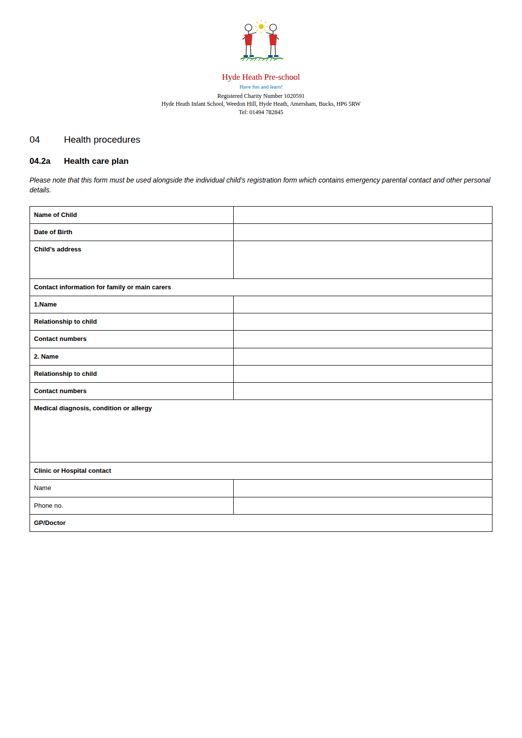Hyde Heath Pre-school
Have fun and learn!
Registered Charity Number 1020591
Hyde Heath Infant School, Weedon Hill, Hyde Heath, Amersham, Bucks, HP6 5RW
Tel: 01494 782845
04 Health procedures
04.2a Health care plan
Please note that this form must be used alongside the individual child’s registration form which contains emergency parental contact and other personal details.
| Name of Child | |
| Date of Birth | |
| Child’s address | |
| Contact information for family or main carers |
| 1.Name | |
| Relationship to child | |
| Contact numbers | |
| 2. Name | |
| Relationship to child | |
| Contact numbers | |
| Medical diagnosis, condition or allergy |
| Clinic or Hospital contact |
| Name | |
| Phone no. | |
| GP/Doctor |